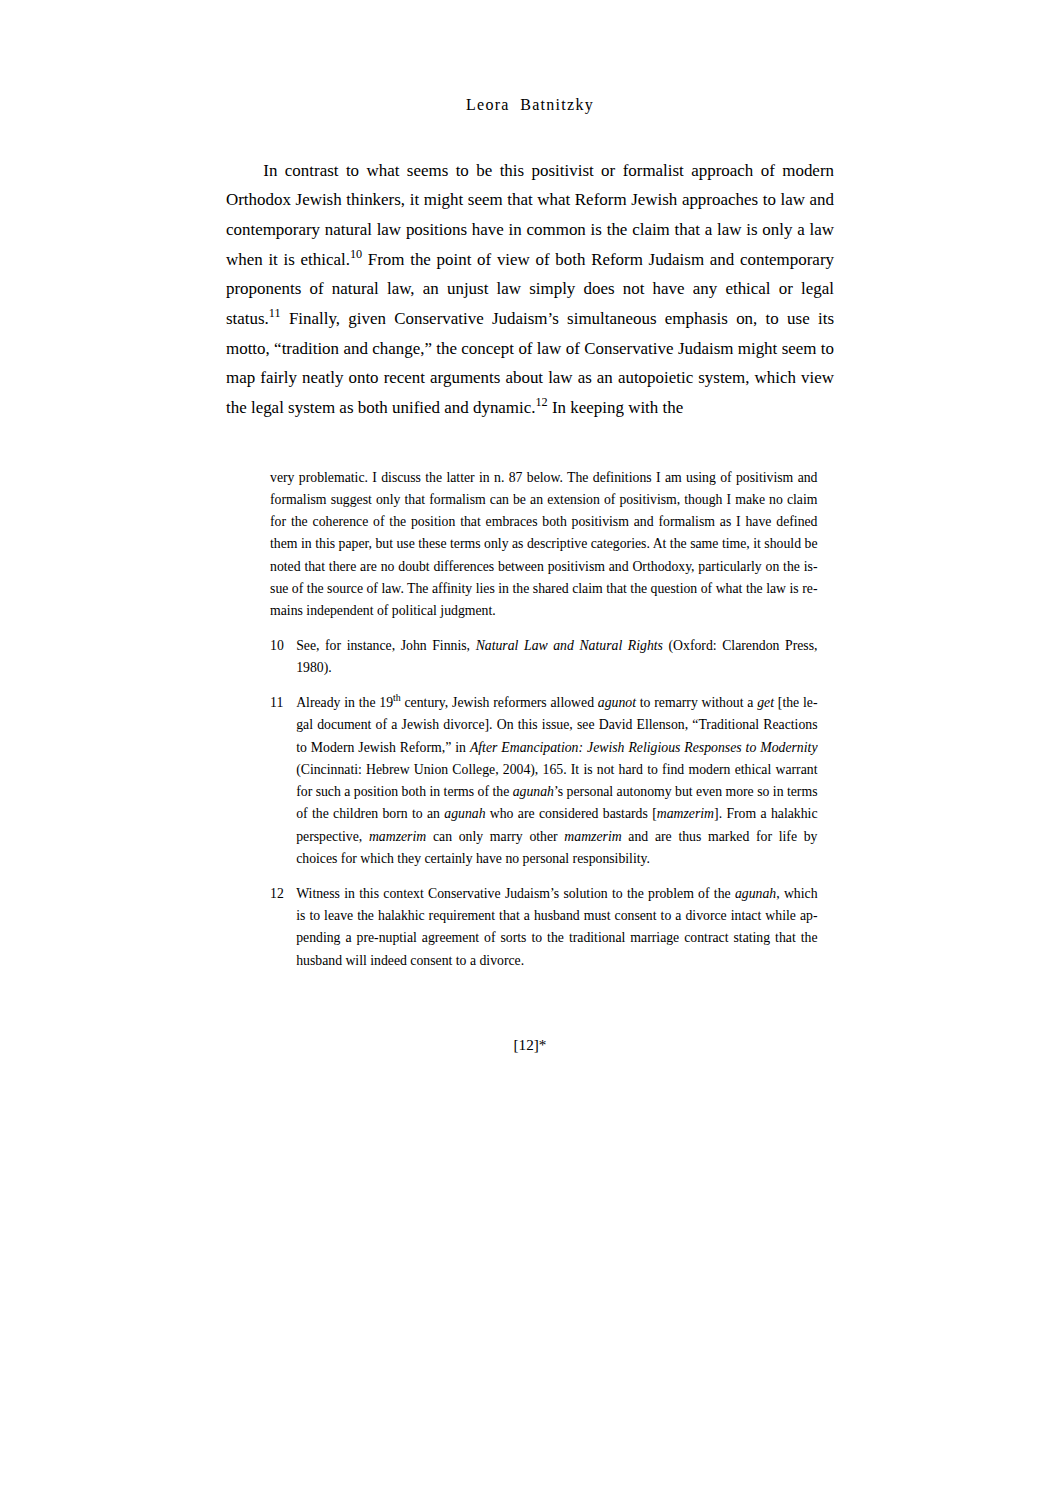Leora Batnitzky
In contrast to what seems to be this positivist or formalist approach of modern Orthodox Jewish thinkers, it might seem that what Reform Jewish approaches to law and contemporary natural law positions have in common is the claim that a law is only a law when it is ethical.10 From the point of view of both Reform Judaism and contemporary proponents of natural law, an unjust law simply does not have any ethical or legal status.11 Finally, given Conservative Judaism’s simultaneous emphasis on, to use its motto, “tradition and change,” the concept of law of Conservative Judaism might seem to map fairly neatly onto recent arguments about law as an autopoietic system, which view the legal system as both unified and dynamic.12 In keeping with the
very problematic. I discuss the latter in n. 87 below. The definitions I am using of positivism and formalism suggest only that formalism can be an extension of positivism, though I make no claim for the coherence of the position that embraces both positivism and formalism as I have defined them in this paper, but use these terms only as descriptive categories. At the same time, it should be noted that there are no doubt differences between positivism and Orthodoxy, particularly on the issue of the source of law. The affinity lies in the shared claim that the question of what the law is remains independent of political judgment.
10 See, for instance, John Finnis, Natural Law and Natural Rights (Oxford: Clarendon Press, 1980).
11 Already in the 19th century, Jewish reformers allowed agunot to remarry without a get [the legal document of a Jewish divorce]. On this issue, see David Ellenson, “Traditional Reactions to Modern Jewish Reform,” in After Emancipation: Jewish Religious Responses to Modernity (Cincinnati: Hebrew Union College, 2004), 165. It is not hard to find modern ethical warrant for such a position both in terms of the agunah’s personal autonomy but even more so in terms of the children born to an agunah who are considered bastards [mamzerim]. From a halakhic perspective, mamzerim can only marry other mamzerim and are thus marked for life by choices for which they certainly have no personal responsibility.
12 Witness in this context Conservative Judaism’s solution to the problem of the agunah, which is to leave the halakhic requirement that a husband must consent to a divorce intact while appending a pre-nuptial agreement of sorts to the traditional marriage contract stating that the husband will indeed consent to a divorce.
[12]*